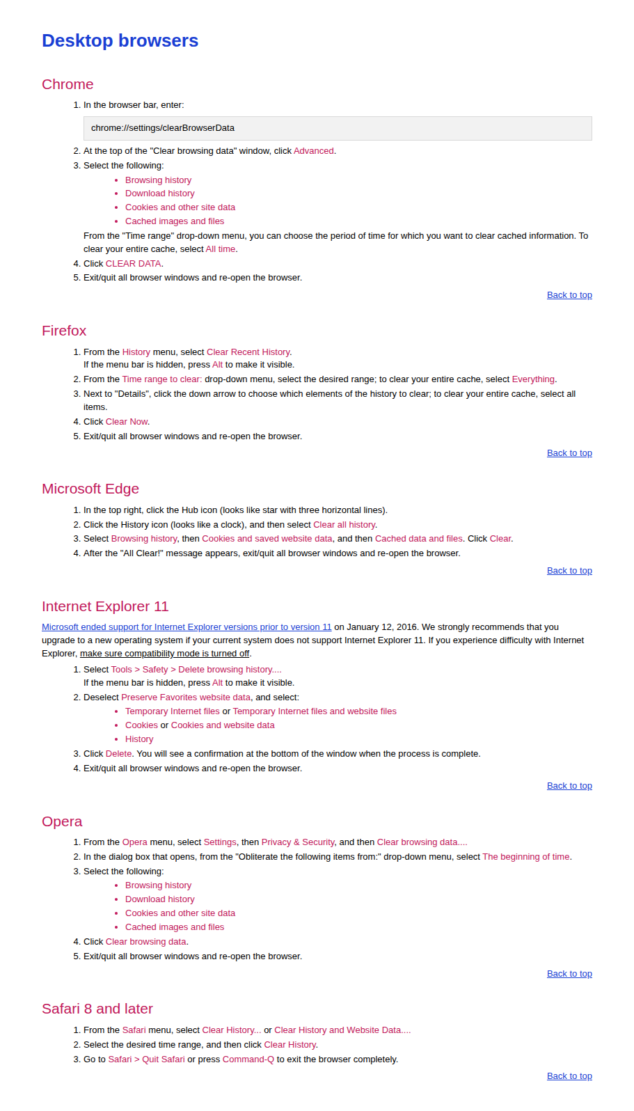Desktop browsers
Chrome
In the browser bar, enter:
chrome://settings/clearBrowserData
At the top of the "Clear browsing data" window, click Advanced.
Select the following:
Browsing history
Download history
Cookies and other site data
Cached images and files
From the "Time range" drop-down menu, you can choose the period of time for which you want to clear cached information. To clear your entire cache, select All time.
Click CLEAR DATA.
Exit/quit all browser windows and re-open the browser.
Back to top
Firefox
From the History menu, select Clear Recent History.
If the menu bar is hidden, press Alt to make it visible.
From the Time range to clear: drop-down menu, select the desired range; to clear your entire cache, select Everything.
Next to "Details", click the down arrow to choose which elements of the history to clear; to clear your entire cache, select all items.
Click Clear Now.
Exit/quit all browser windows and re-open the browser.
Back to top
Microsoft Edge
In the top right, click the Hub icon (looks like star with three horizontal lines).
Click the History icon (looks like a clock), and then select Clear all history.
Select Browsing history, then Cookies and saved website data, and then Cached data and files. Click Clear.
After the "All Clear!" message appears, exit/quit all browser windows and re-open the browser.
Back to top
Internet Explorer 11
Microsoft ended support for Internet Explorer versions prior to version 11 on January 12, 2016. We strongly recommends that you upgrade to a new operating system if your current system does not support Internet Explorer 11. If you experience difficulty with Internet Explorer, make sure compatibility mode is turned off.
Select Tools > Safety > Delete browsing history....
If the menu bar is hidden, press Alt to make it visible.
Deselect Preserve Favorites website data, and select:
Temporary Internet files or Temporary Internet files and website files
Cookies or Cookies and website data
History
Click Delete. You will see a confirmation at the bottom of the window when the process is complete.
Exit/quit all browser windows and re-open the browser.
Back to top
Opera
From the Opera menu, select Settings, then Privacy & Security, and then Clear browsing data....
In the dialog box that opens, from the "Obliterate the following items from:" drop-down menu, select The beginning of time.
Select the following:
Browsing history
Download history
Cookies and other site data
Cached images and files
Click Clear browsing data.
Exit/quit all browser windows and re-open the browser.
Back to top
Safari 8 and later
From the Safari menu, select Clear History... or Clear History and Website Data....
Select the desired time range, and then click Clear History.
Go to Safari > Quit Safari or press Command-Q to exit the browser completely.
Back to top